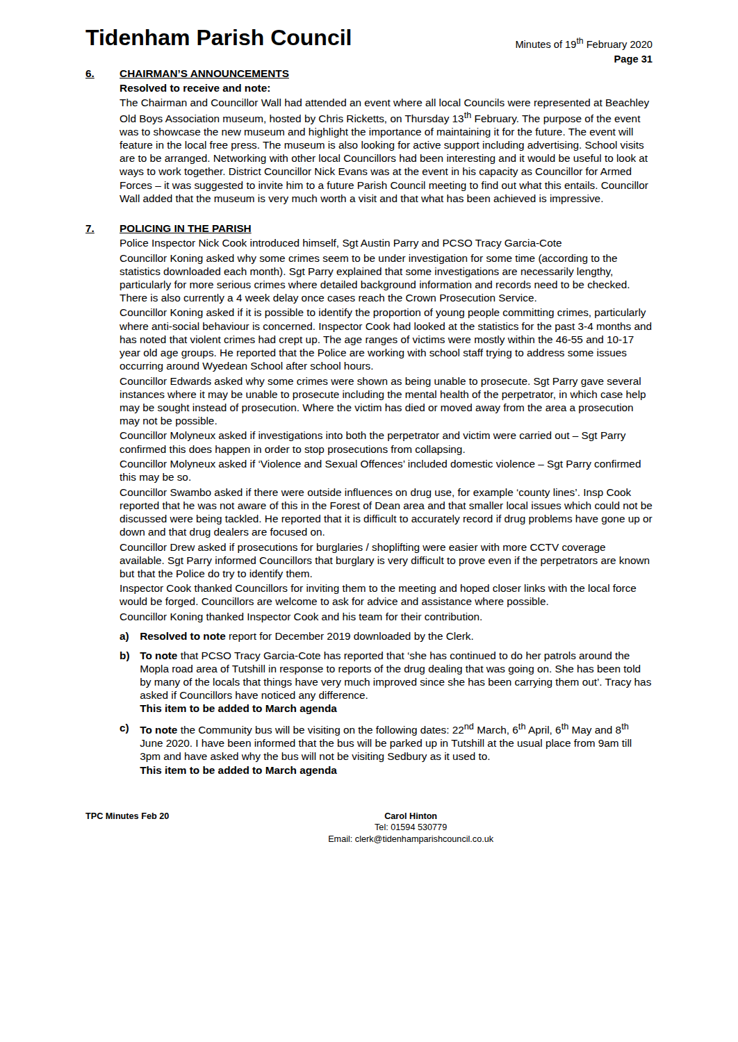Tidenham Parish Council
Minutes of 19th February 2020
Page 31
6.
CHAIRMAN’S ANNOUNCEMENTS
Resolved to receive and note:
The Chairman and Councillor Wall had attended an event where all local Councils were represented at Beachley Old Boys Association museum, hosted by Chris Ricketts, on Thursday 13th February. The purpose of the event was to showcase the new museum and highlight the importance of maintaining it for the future. The event will feature in the local free press. The museum is also looking for active support including advertising. School visits are to be arranged. Networking with other local Councillors had been interesting and it would be useful to look at ways to work together. District Councillor Nick Evans was at the event in his capacity as Councillor for Armed Forces – it was suggested to invite him to a future Parish Council meeting to find out what this entails. Councillor Wall added that the museum is very much worth a visit and that what has been achieved is impressive.
7.
POLICING IN THE PARISH
Police Inspector Nick Cook introduced himself, Sgt Austin Parry and PCSO Tracy Garcia-Cote
Councillor Koning asked why some crimes seem to be under investigation for some time (according to the statistics downloaded each month). Sgt Parry explained that some investigations are necessarily lengthy, particularly for more serious crimes where detailed background information and records need to be checked. There is also currently a 4 week delay once cases reach the Crown Prosecution Service.
Councillor Koning asked if it is possible to identify the proportion of young people committing crimes, particularly where anti-social behaviour is concerned. Inspector Cook had looked at the statistics for the past 3-4 months and has noted that violent crimes had crept up. The age ranges of victims were mostly within the 46-55 and 10-17 year old age groups. He reported that the Police are working with school staff trying to address some issues occurring around Wyedean School after school hours.
Councillor Edwards asked why some crimes were shown as being unable to prosecute. Sgt Parry gave several instances where it may be unable to prosecute including the mental health of the perpetrator, in which case help may be sought instead of prosecution. Where the victim has died or moved away from the area a prosecution may not be possible.
Councillor Molyneux asked if investigations into both the perpetrator and victim were carried out – Sgt Parry confirmed this does happen in order to stop prosecutions from collapsing.
Councillor Molyneux asked if ‘Violence and Sexual Offences’ included domestic violence – Sgt Parry confirmed this may be so.
Councillor Swambo asked if there were outside influences on drug use, for example ‘county lines’. Insp Cook reported that he was not aware of this in the Forest of Dean area and that smaller local issues which could not be discussed were being tackled. He reported that it is difficult to accurately record if drug problems have gone up or down and that drug dealers are focused on.
Councillor Drew asked if prosecutions for burglaries / shoplifting were easier with more CCTV coverage available. Sgt Parry informed Councillors that burglary is very difficult to prove even if the perpetrators are known but that the Police do try to identify them.
Inspector Cook thanked Councillors for inviting them to the meeting and hoped closer links with the local force would be forged. Councillors are welcome to ask for advice and assistance where possible.
Councillor Koning thanked Inspector Cook and his team for their contribution.
a)
Resolved to note report for December 2019 downloaded by the Clerk.
b)
To note that PCSO Tracy Garcia-Cote has reported that ‘she has continued to do her patrols around the Mopla road area of Tutshill in response to reports of the drug dealing that was going on. She has been told by many of the locals that things have very much improved since she has been carrying them out’. Tracy has asked if Councillors have noticed any difference.
This item to be added to March agenda
c)
To note the Community bus will be visiting on the following dates: 22nd March, 6th April, 6th May and 8th June 2020. I have been informed that the bus will be parked up in Tutshill at the usual place from 9am till 3pm and have asked why the bus will not be visiting Sedbury as it used to.
This item to be added to March agenda
TPC Minutes Feb 20
Carol Hinton
Tel: 01594 530779
Email: clerk@tidenhamparishcouncil.co.uk